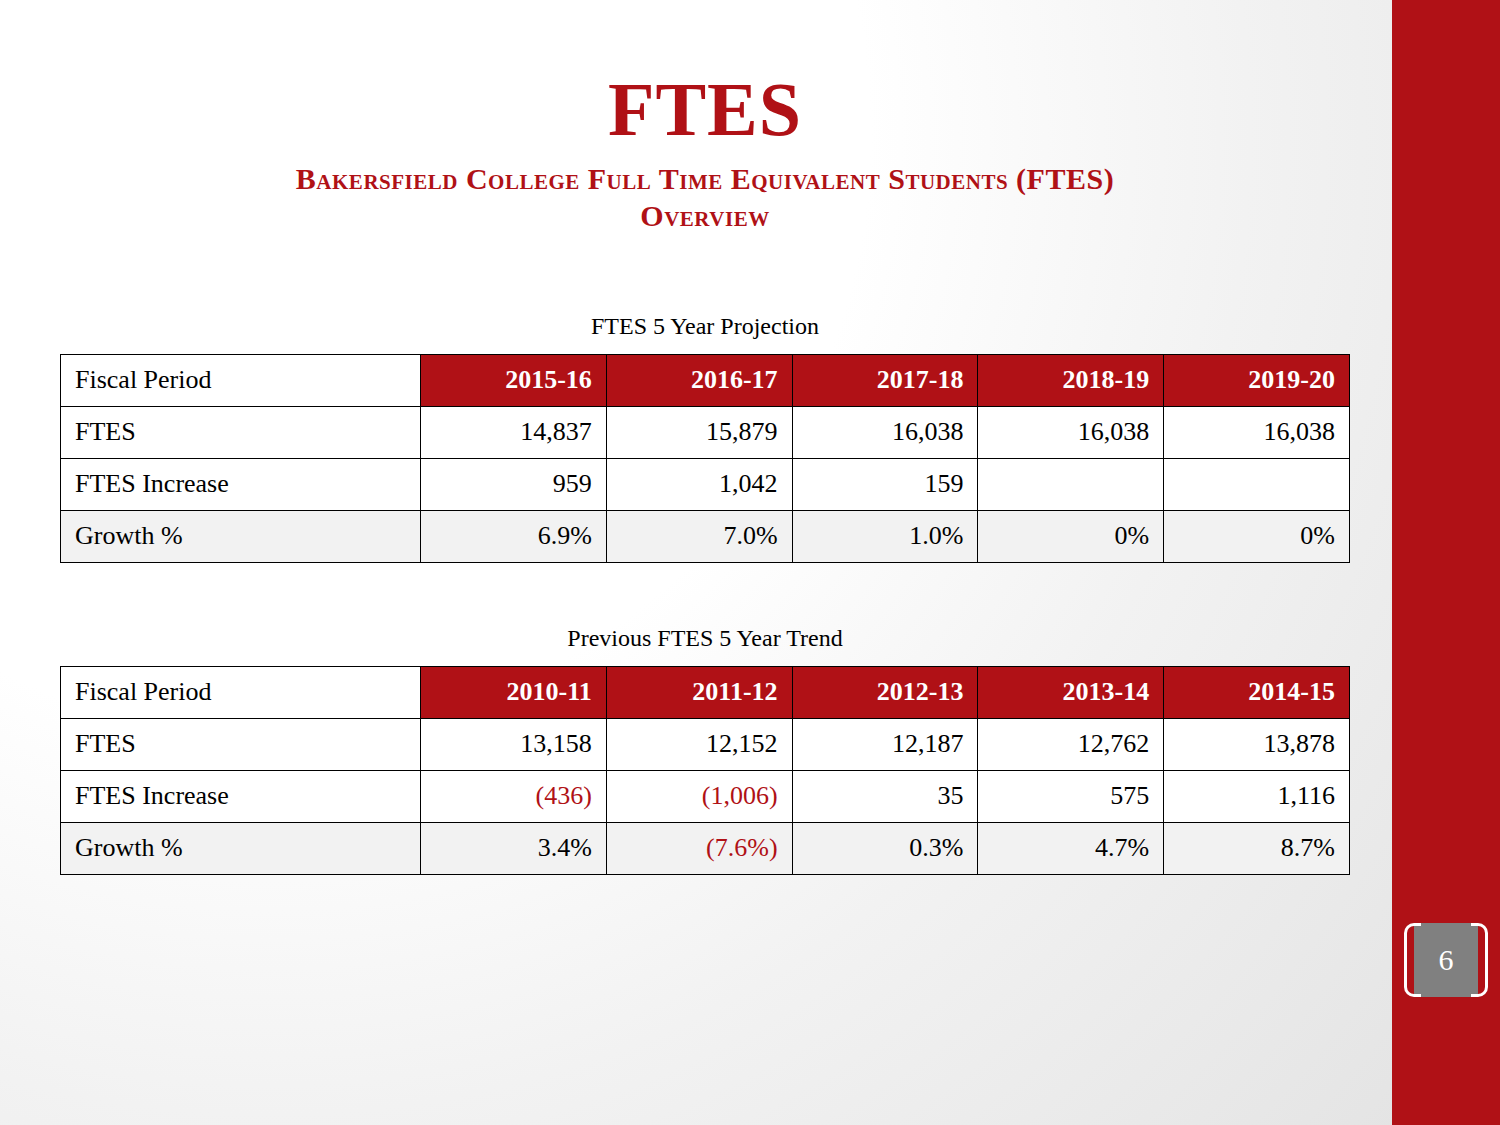FTES
Bakersfield College Full Time Equivalent Students (FTES)
Overview
FTES 5 Year Projection
| Fiscal Period | 2015-16 | 2016-17 | 2017-18 | 2018-19 | 2019-20 |
| --- | --- | --- | --- | --- | --- |
| FTES | 14,837 | 15,879 | 16,038 | 16,038 | 16,038 |
| FTES Increase | 959 | 1,042 | 159 | | |
| Growth % | 6.9% | 7.0% | 1.0% | 0% | 0% |
Previous FTES 5 Year Trend
| Fiscal Period | 2010-11 | 2011-12 | 2012-13 | 2013-14 | 2014-15 |
| --- | --- | --- | --- | --- | --- |
| FTES | 13,158 | 12,152 | 12,187 | 12,762 | 13,878 |
| FTES Increase | (436) | (1,006) | 35 | 575 | 1,116 |
| Growth % | 3.4% | (7.6%) | 0.3% | 4.7% | 8.7% |
6